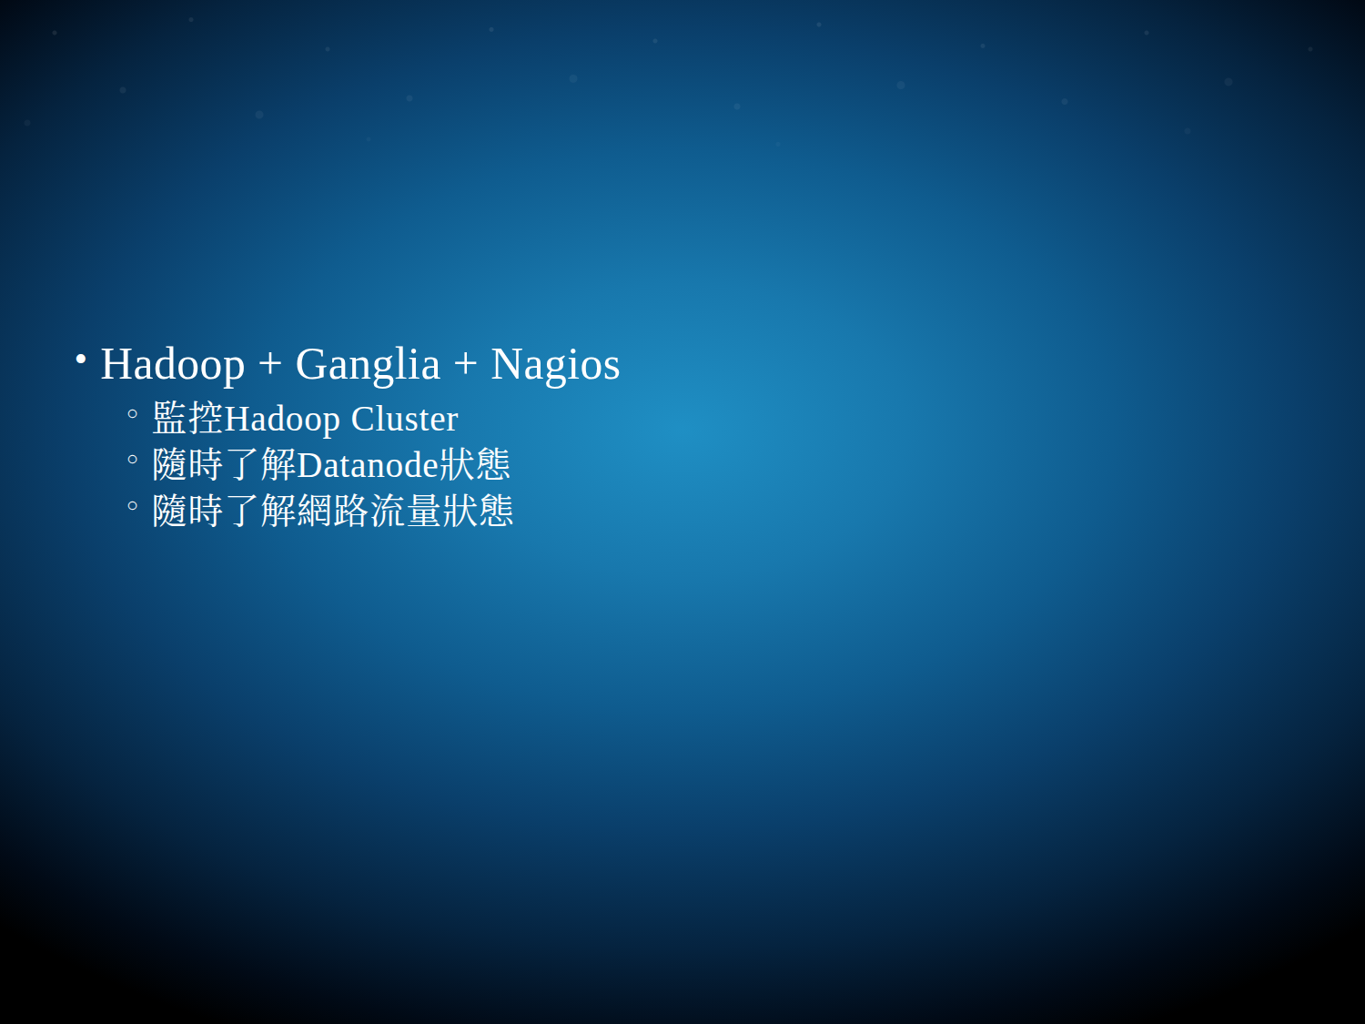Hadoop + Ganglia + Nagios
監控 Hadoop Cluster
隨時了解 Datanode 狀態
隨時了解網路流量狀態